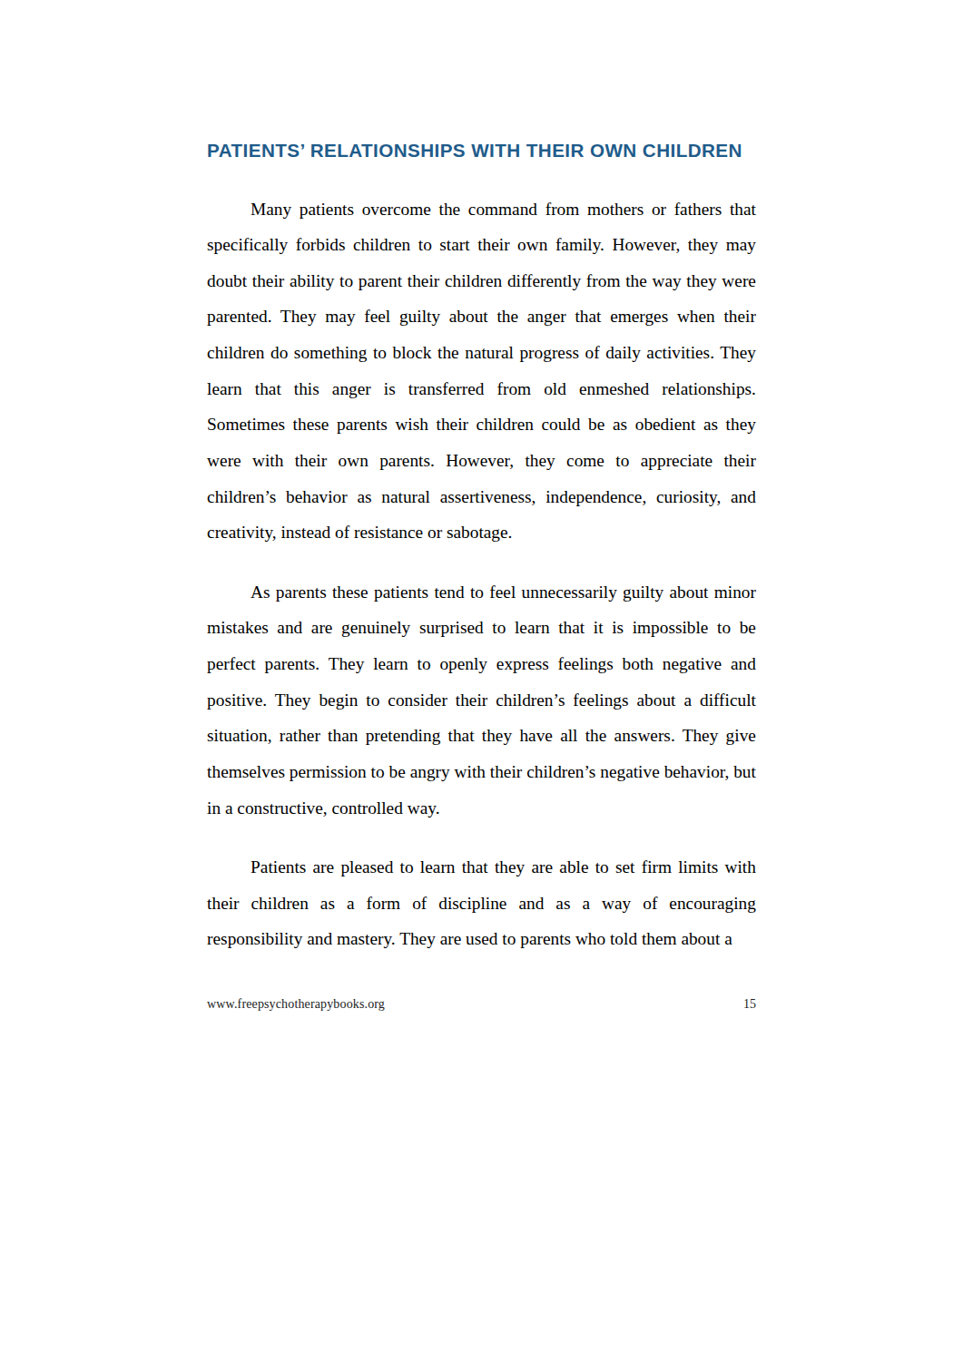Patients’ Relationships With Their Own Children
Many patients overcome the command from mothers or fathers that specifically forbids children to start their own family. However, they may doubt their ability to parent their children differently from the way they were parented. They may feel guilty about the anger that emerges when their children do something to block the natural progress of daily activities. They learn that this anger is transferred from old enmeshed relationships. Sometimes these parents wish their children could be as obedient as they were with their own parents. However, they come to appreciate their children’s behavior as natural assertiveness, independence, curiosity, and creativity, instead of resistance or sabotage.
As parents these patients tend to feel unnecessarily guilty about minor mistakes and are genuinely surprised to learn that it is impossible to be perfect parents. They learn to openly express feelings both negative and positive. They begin to consider their children’s feelings about a difficult situation, rather than pretending that they have all the answers. They give themselves permission to be angry with their children’s negative behavior, but in a constructive, controlled way.
Patients are pleased to learn that they are able to set firm limits with their children as a form of discipline and as a way of encouraging responsibility and mastery. They are used to parents who told them about a
www.freepsychotherapybooks.org 15